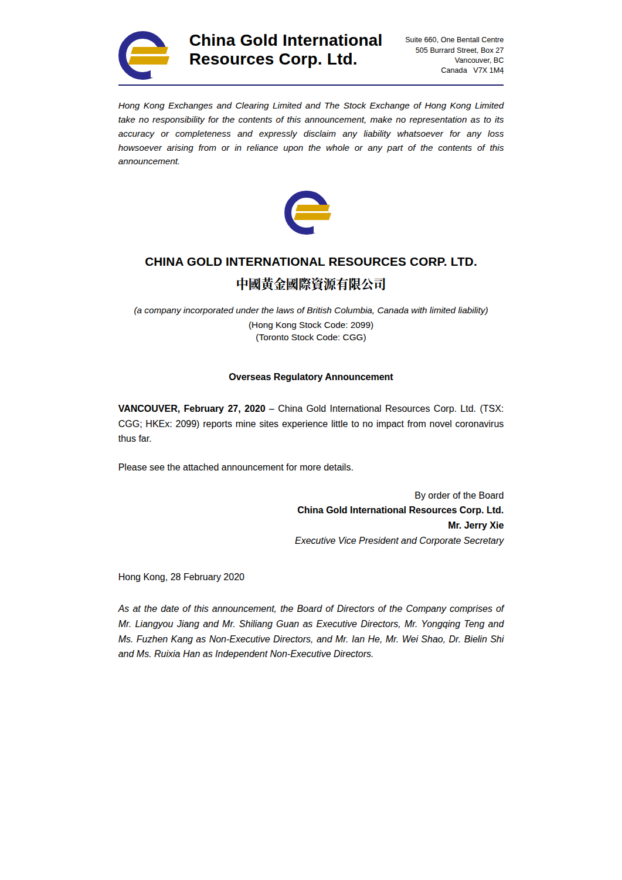China Gold International
Resources Corp. Ltd.
Suite 660, One Bentall Centre
505 Burrard Street, Box 27
Vancouver, BC
Canada V7X 1M4
.
Hong Kong Exchanges and Clearing Limited and The Stock Exchange of Hong Kong Limited take no responsibility for the contents of this announcement, make no representation as to its accuracy or completeness and expressly disclaim any liability whatsoever for any loss howsoever arising from or in reliance upon the whole or any part of the contents of this announcement.
CHINA GOLD INTERNATIONAL RESOURCES CORP. LTD.
中國黃金國際資源有限公司
(a company incorporated under the laws of British Columbia, Canada with limited liability)
(Hong Kong Stock Code: 2099)
(Toronto Stock Code: CGG)
Overseas Regulatory Announcement
VANCOUVER, February 27, 2020 – China Gold International Resources Corp. Ltd. (TSX: CGG; HKEx: 2099) reports mine sites experience little to no impact from novel coronavirus thus far.
Please see the attached announcement for more details.
By order of the Board
China Gold International Resources Corp. Ltd.
Mr. Jerry Xie
Executive Vice President and Corporate Secretary
Hong Kong, 28 February 2020
As at the date of this announcement, the Board of Directors of the Company comprises of Mr. Liangyou Jiang and Mr. Shiliang Guan as Executive Directors, Mr. Yongqing Teng and Ms. Fuzhen Kang as Non-Executive Directors, and Mr. Ian He, Mr. Wei Shao, Dr. Bielin Shi and Ms. Ruixia Han as Independent Non-Executive Directors.